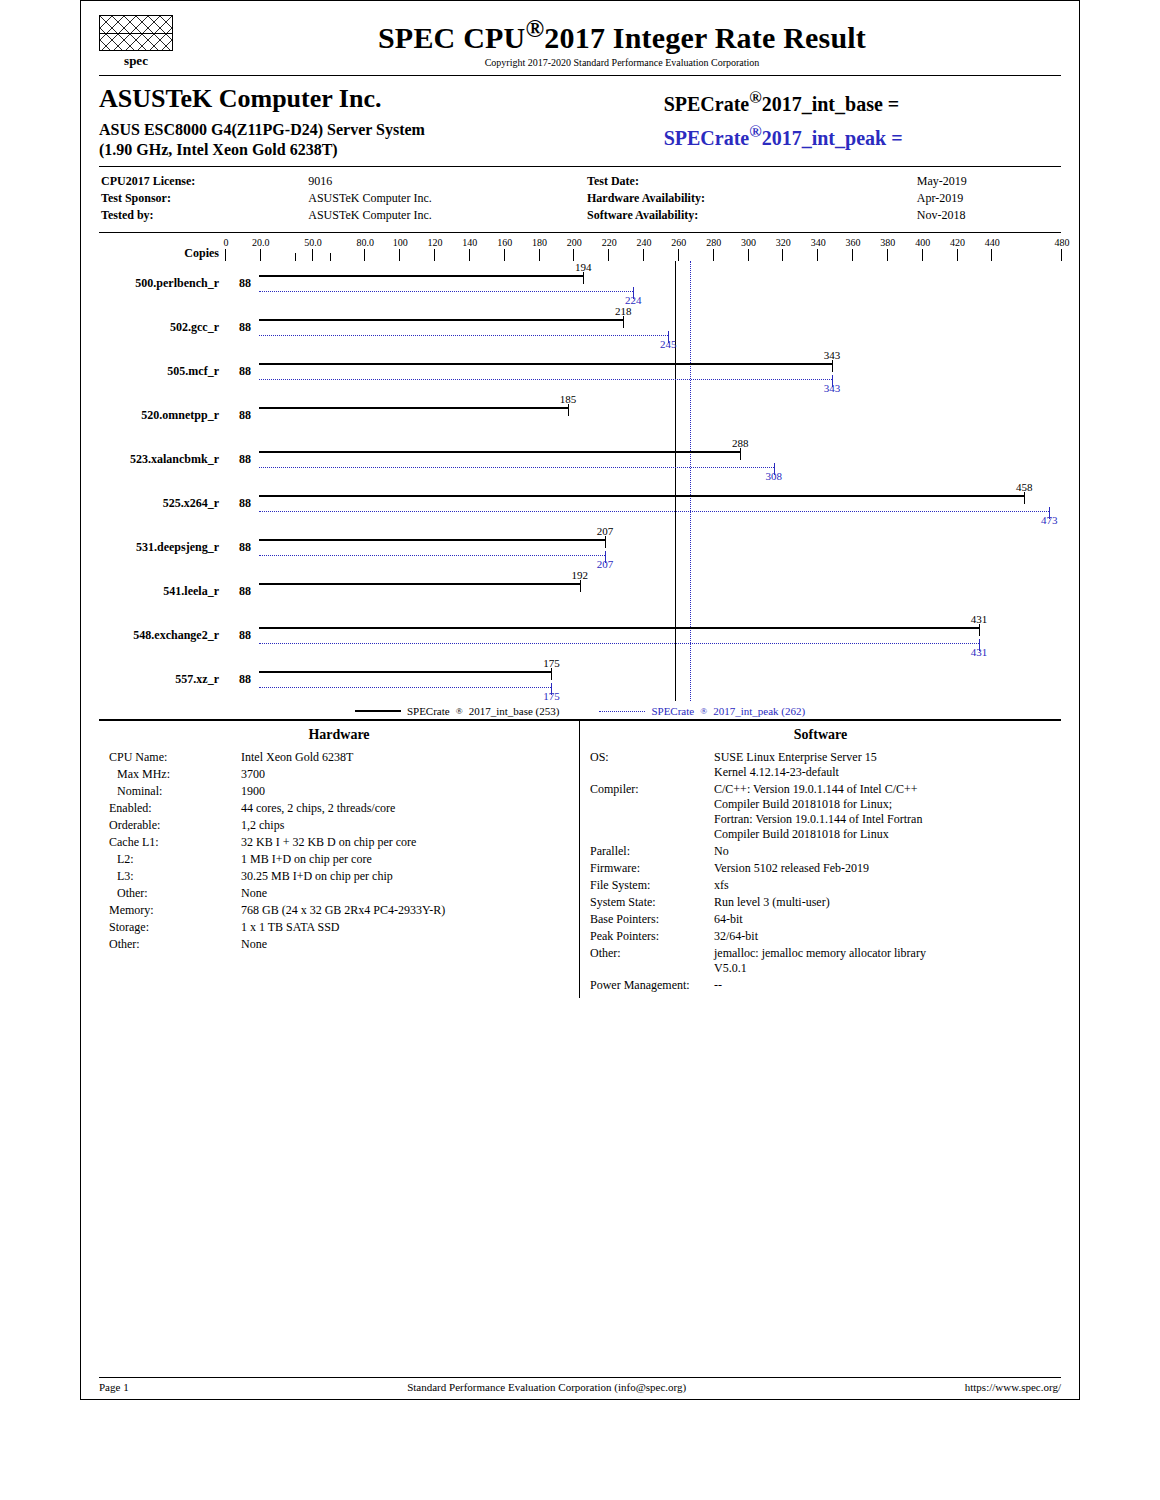spec
SPEC CPU®2017 Integer Rate Result
Copyright 2017-2020 Standard Performance Evaluation Corporation
ASUSTeK Computer Inc.
ASUS ESC8000 G4(Z11PG-D24) Server System
(1.90 GHz, Intel Xeon Gold 6238T)
SPECrate®2017_int_base = 253
SPECrate®2017_int_peak = 262
| CPU2017 License: | 9016 |
| Test Sponsor: | ASUSTeK Computer Inc. |
| Tested by: | ASUSTeK Computer Inc. |
| Test Date: | May-2019 |
| Hardware Availability: | Apr-2019 |
| Software Availability: | Nov-2018 |
Copies
0
20.0
50.0
80.0
100
120
140
160
180
200
220
240
260
280
300
320
340
360
380
400
420
440
480
500.perlbench_r
88
194
224
502.gcc_r
88
218
245
505.mcf_r
88
343
343
520.omnetpp_r
88
185
523.xalancbmk_r
88
288
308
525.x264_r
88
458
473
531.deepsjeng_r
88
207
207
541.leela_r
88
192
548.exchange2_r
88
431
431
557.xz_r
88
175
175
SPECrate®2017_int_base (253) SPECrate®2017_int_peak (262)
Hardware
| CPU Name: | Intel Xeon Gold 6238T |
| Max MHz: | 3700 |
| Nominal: | 1900 |
| Enabled: | 44 cores, 2 chips, 2 threads/core |
| Orderable: | 1,2 chips |
| Cache L1: | 32 KB I + 32 KB D on chip per core |
| L2: | 1 MB I+D on chip per core |
| L3: | 30.25 MB I+D on chip per chip |
| Other: | None |
| Memory: | 768 GB (24 x 32 GB 2Rx4 PC4-2933Y-R) |
| Storage: | 1 x 1 TB SATA SSD |
| Other: | None |
Software
| OS: | SUSE Linux Enterprise Server 15 Kernel 4.12.14-23-default |
| Compiler: | C/C++: Version 19.0.1.144 of Intel C/C++ Compiler Build 20181018 for Linux; Fortran: Version 19.0.1.144 of Intel Fortran Compiler Build 20181018 for Linux |
| Parallel: | No |
| Firmware: | Version 5102 released Feb-2019 |
| File System: | xfs |
| System State: | Run level 3 (multi-user) |
| Base Pointers: | 64-bit |
| Peak Pointers: | 32/64-bit |
| Other: | jemalloc: jemalloc memory allocator library V5.0.1 |
| Power Management: | -- |
Page 1
Standard Performance Evaluation Corporation (info@spec.org)
https://www.spec.org/